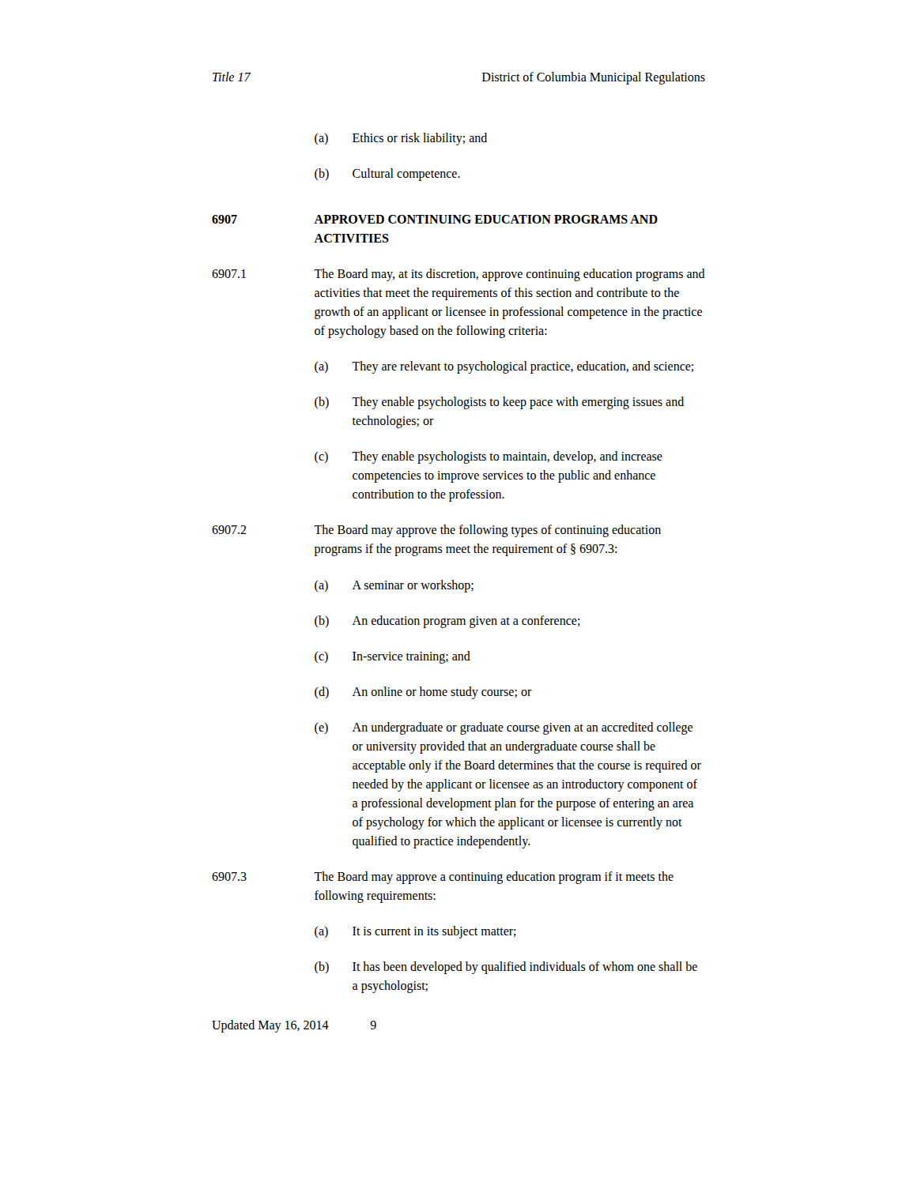Title 17
District of Columbia Municipal Regulations
(a)
Ethics or risk liability; and
(b)
Cultural competence.
6907
APPROVED CONTINUING EDUCATION PROGRAMS AND ACTIVITIES
6907.1
The Board may, at its discretion, approve continuing education programs and activities that meet the requirements of this section and contribute to the growth of an applicant or licensee in professional competence in the practice of psychology based on the following criteria:
(a)
They are relevant to psychological practice, education, and science;
(b)
They enable psychologists to keep pace with emerging issues and technologies; or
(c)
They enable psychologists to maintain, develop, and increase competencies to improve services to the public and enhance contribution to the profession.
6907.2
The Board may approve the following types of continuing education programs if the programs meet the requirement of § 6907.3:
(a)
A seminar or workshop;
(b)
An education program given at a conference;
(c)
In-service training; and
(d)
An online or home study course; or
(e)
An undergraduate or graduate course given at an accredited college or university provided that an undergraduate course shall be acceptable only if the Board determines that the course is required or needed by the applicant or licensee as an introductory component of a professional development plan for the purpose of entering an area of psychology for which the applicant or licensee is currently not qualified to practice independently.
6907.3
The Board may approve a continuing education program if it meets the following requirements:
(a)
It is current in its subject matter;
(b)
It has been developed by qualified individuals of whom one shall be a psychologist;
Updated May 16, 2014
9